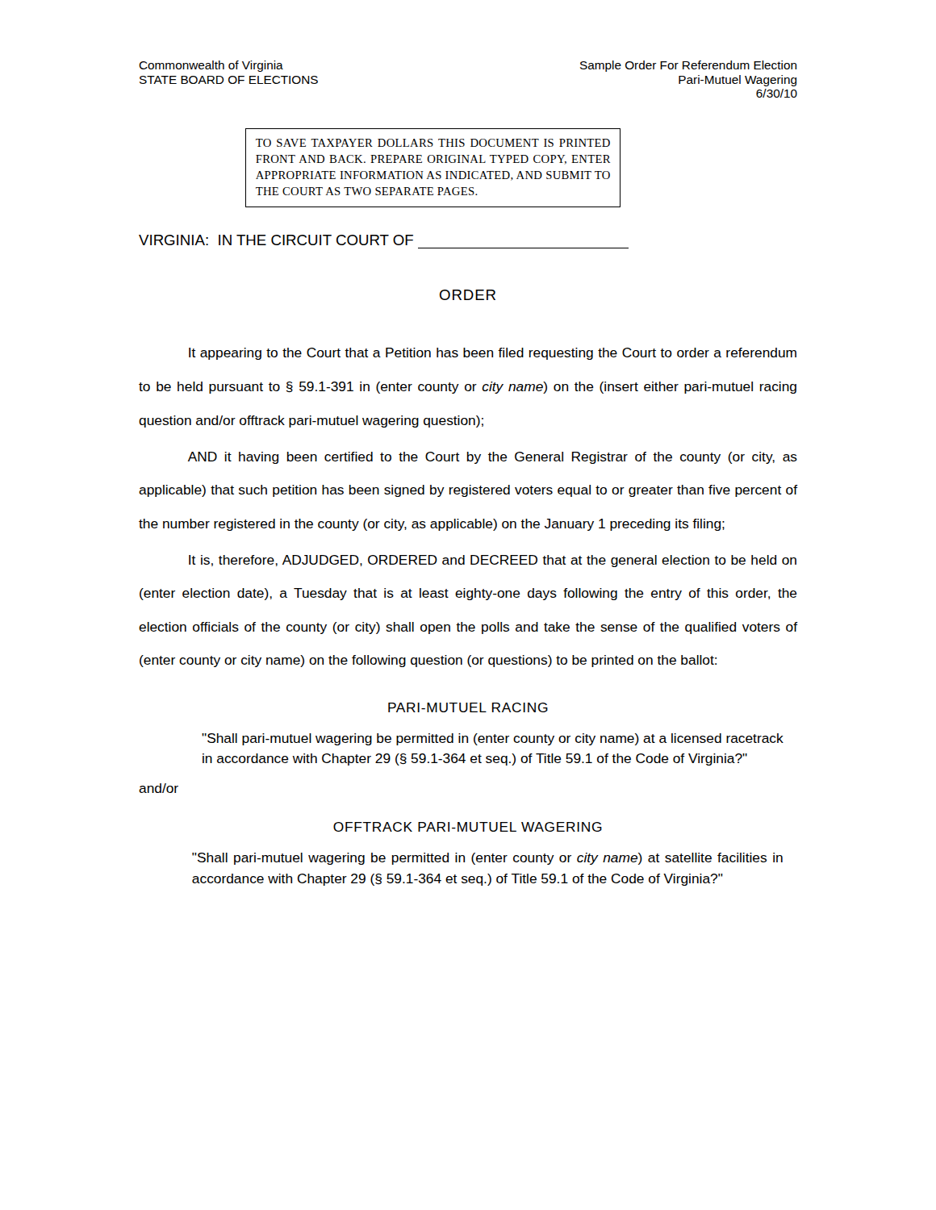Commonwealth of Virginia
STATE BOARD OF ELECTIONS
Sample Order For Referendum Election
Pari-Mutuel Wagering
6/30/10
TO SAVE TAXPAYER DOLLARS THIS DOCUMENT IS PRINTED FRONT AND BACK. PREPARE ORIGINAL TYPED COPY, ENTER APPROPRIATE INFORMATION AS INDICATED, AND SUBMIT TO THE COURT AS TWO SEPARATE PAGES.
VIRGINIA: IN THE CIRCUIT COURT OF
ORDER
It appearing to the Court that a Petition has been filed requesting the Court to order a referendum to be held pursuant to § 59.1-391 in (enter county or city name) on the (insert either pari-mutuel racing question and/or offtrack pari-mutuel wagering question);
AND it having been certified to the Court by the General Registrar of the county (or city, as applicable) that such petition has been signed by registered voters equal to or greater than five percent of the number registered in the county (or city, as applicable) on the January 1 preceding its filing;
It is, therefore, ADJUDGED, ORDERED and DECREED that at the general election to be held on (enter election date), a Tuesday that is at least eighty-one days following the entry of this order, the election officials of the county (or city) shall open the polls and take the sense of the qualified voters of (enter county or city name) on the following question (or questions) to be printed on the ballot:
PARI-MUTUEL RACING
"Shall pari-mutuel wagering be permitted in (enter county or city name) at a licensed racetrack in accordance with Chapter 29 (§ 59.1-364 et seq.) of Title 59.1 of the Code of Virginia?"
and/or
OFFTRACK PARI-MUTUEL WAGERING
"Shall pari-mutuel wagering be permitted in (enter county or city name) at satellite facilities in accordance with Chapter 29 (§ 59.1-364 et seq.) of Title 59.1 of the Code of Virginia?"